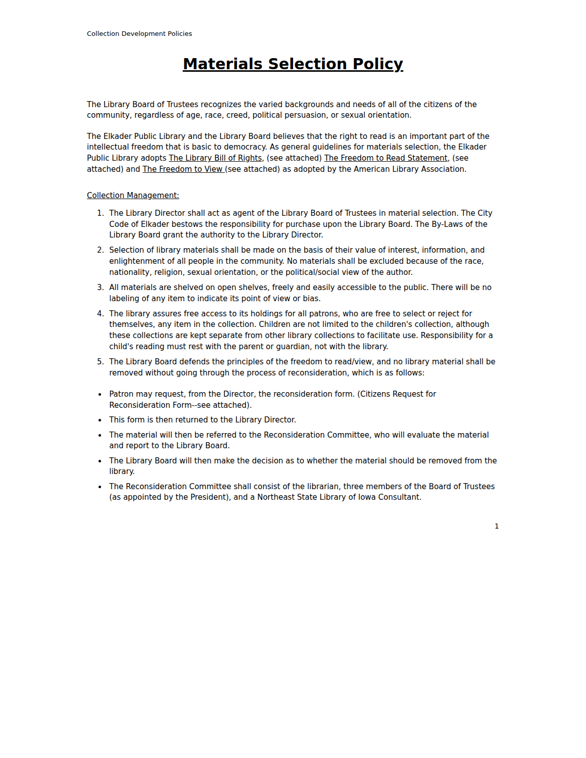Collection Development Policies
Materials Selection Policy
The Library Board of Trustees recognizes the varied backgrounds and needs of all of the citizens of the community, regardless of age, race, creed, political persuasion, or sexual orientation.
The Elkader Public Library and the Library Board believes that the right to read is an important part of the intellectual freedom that is basic to democracy. As general guidelines for materials selection, the Elkader Public Library adopts The Library Bill of Rights, (see attached) The Freedom to Read Statement, (see attached) and The Freedom to View (see attached) as adopted by the American Library Association.
Collection Management:
The Library Director shall act as agent of the Library Board of Trustees in material selection. The City Code of Elkader bestows the responsibility for purchase upon the Library Board. The By-Laws of the Library Board grant the authority to the Library Director.
Selection of library materials shall be made on the basis of their value of interest, information, and enlightenment of all people in the community. No materials shall be excluded because of the race, nationality, religion, sexual orientation, or the political/social view of the author.
All materials are shelved on open shelves, freely and easily accessible to the public. There will be no labeling of any item to indicate its point of view or bias.
The library assures free access to its holdings for all patrons, who are free to select or reject for themselves, any item in the collection. Children are not limited to the children's collection, although these collections are kept separate from other library collections to facilitate use. Responsibility for a child's reading must rest with the parent or guardian, not with the library.
The Library Board defends the principles of the freedom to read/view, and no library material shall be removed without going through the process of reconsideration, which is as follows:
Patron may request, from the Director, the reconsideration form. (Citizens Request for Reconsideration Form--see attached).
This form is then returned to the Library Director.
The material will then be referred to the Reconsideration Committee, who will evaluate the material and report to the Library Board.
The Library Board will then make the decision as to whether the material should be removed from the library.
The Reconsideration Committee shall consist of the librarian, three members of the Board of Trustees (as appointed by the President), and a Northeast State Library of Iowa Consultant.
1